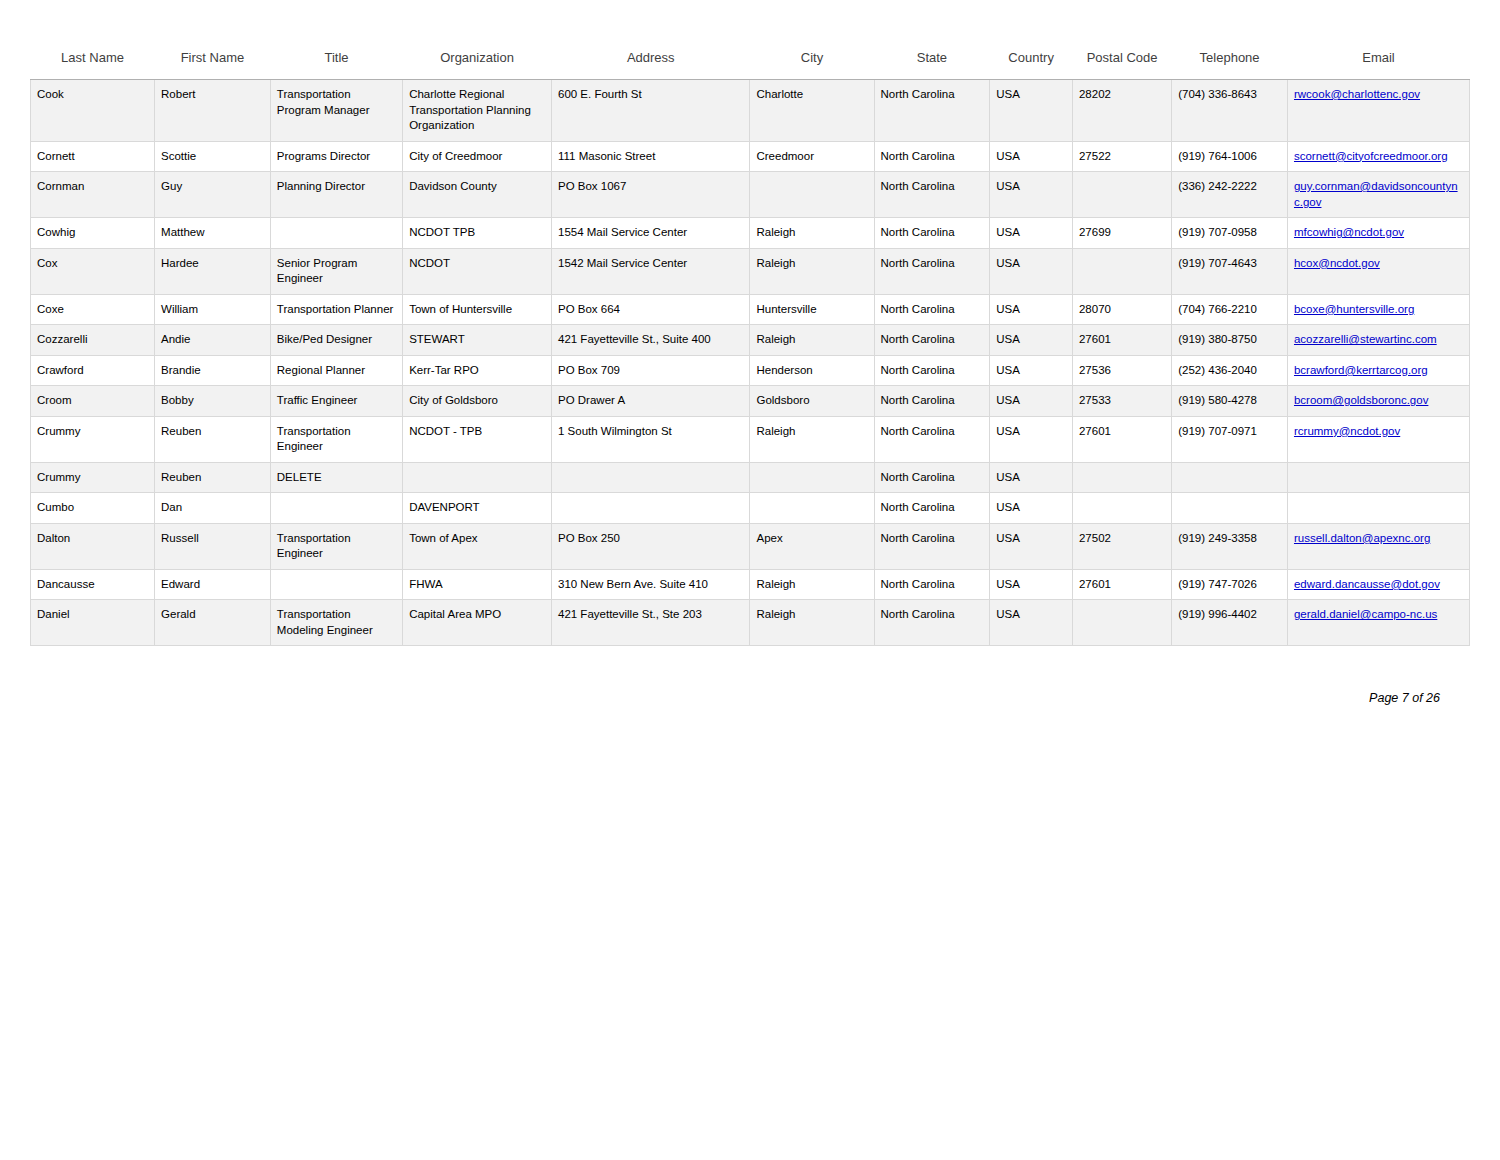| Last Name | First Name | Title | Organization | Address | City | State | Country | Postal Code | Telephone | Email |
| --- | --- | --- | --- | --- | --- | --- | --- | --- | --- | --- |
| Cook | Robert | Transportation Program Manager | Charlotte Regional Transportation Planning Organization | 600 E. Fourth St | Charlotte | North Carolina | USA | 28202 | (704) 336-8643 | rwcook@charlottenc.gov |
| Cornett | Scottie | Programs Director | City of Creedmoor | 111 Masonic Street | Creedmoor | North Carolina | USA | 27522 | (919) 764-1006 | scornett@cityofcreedmoor.org |
| Cornman | Guy | Planning Director | Davidson County | PO Box 1067 | | North Carolina | USA | | (336) 242-2222 | guy.cornman@davidsoncountync.gov |
| Cowhig | Matthew | | NCDOT TPB | 1554 Mail Service Center | Raleigh | North Carolina | USA | 27699 | (919) 707-0958 | mfcowhig@ncdot.gov |
| Cox | Hardee | Senior Program Engineer | NCDOT | 1542 Mail Service Center | Raleigh | North Carolina | USA | | (919) 707-4643 | hcox@ncdot.gov |
| Coxe | William | Transportation Planner | Town of Huntersville | PO Box 664 | Huntersville | North Carolina | USA | 28070 | (704) 766-2210 | bcoxe@huntersville.org |
| Cozzarelli | Andie | Bike/Ped Designer | STEWART | 421 Fayetteville St., Suite 400 | Raleigh | North Carolina | USA | 27601 | (919) 380-8750 | acozzarelli@stewartinc.com |
| Crawford | Brandie | Regional Planner | Kerr-Tar RPO | PO Box 709 | Henderson | North Carolina | USA | 27536 | (252) 436-2040 | bcrawford@kerrtarcog.org |
| Croom | Bobby | Traffic Engineer | City of Goldsboro | PO Drawer A | Goldsboro | North Carolina | USA | 27533 | (919) 580-4278 | bcroom@goldsboronc.gov |
| Crummy | Reuben | Transportation Engineer | NCDOT - TPB | 1 South Wilmington St | Raleigh | North Carolina | USA | 27601 | (919) 707-0971 | rcrummy@ncdot.gov |
| Crummy | Reuben | DELETE | | | | North Carolina | USA | | | |
| Cumbo | Dan | | DAVENPORT | | | North Carolina | USA | | | |
| Dalton | Russell | Transportation Engineer | Town of Apex | PO Box 250 | Apex | North Carolina | USA | 27502 | (919) 249-3358 | russell.dalton@apexnc.org |
| Dancausse | Edward | | FHWA | 310 New Bern Ave. Suite 410 | Raleigh | North Carolina | USA | 27601 | (919) 747-7026 | edward.dancausse@dot.gov |
| Daniel | Gerald | Transportation Modeling Engineer | Capital Area MPO | 421 Fayetteville St., Ste 203 | Raleigh | North Carolina | USA | | (919) 996-4402 | gerald.daniel@campo-nc.us |
Page 7 of 26